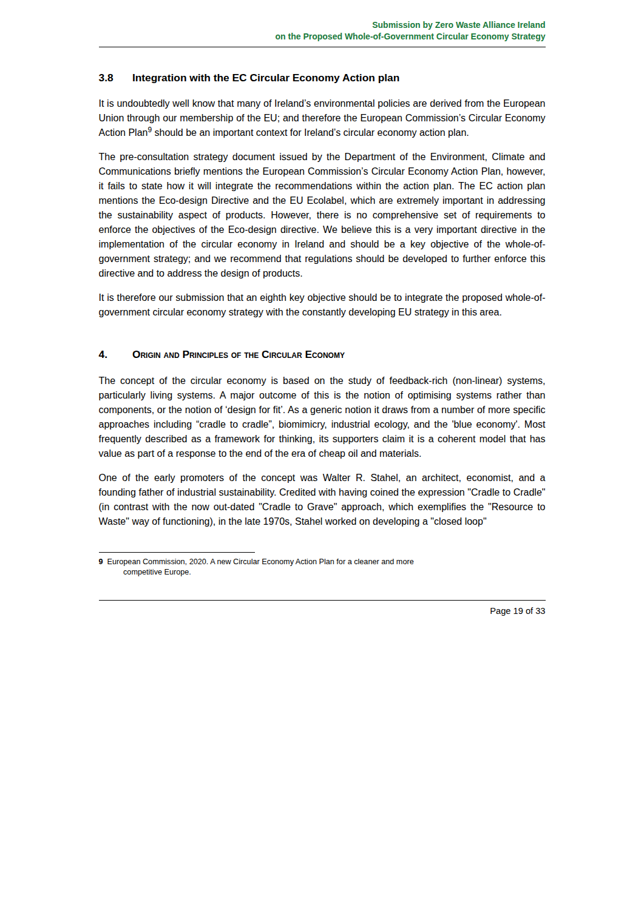Submission by Zero Waste Alliance Ireland
on the Proposed Whole-of-Government Circular Economy Strategy
3.8 Integration with the EC Circular Economy Action plan
It is undoubtedly well know that many of Ireland’s environmental policies are derived from the European Union through our membership of the EU; and therefore the European Commission’s Circular Economy Action Plan9 should be an important context for Ireland’s circular economy action plan.
The pre-consultation strategy document issued by the Department of the Environment, Climate and Communications briefly mentions the European Commission’s Circular Economy Action Plan, however, it fails to state how it will integrate the recommendations within the action plan. The EC action plan mentions the Eco-design Directive and the EU Ecolabel, which are extremely important in addressing the sustainability aspect of products. However, there is no comprehensive set of requirements to enforce the objectives of the Eco-design directive. We believe this is a very important directive in the implementation of the circular economy in Ireland and should be a key objective of the whole-of-government strategy; and we recommend that regulations should be developed to further enforce this directive and to address the design of products.
It is therefore our submission that an eighth key objective should be to integrate the proposed whole-of-government circular economy strategy with the constantly developing EU strategy in this area.
4. Origin and Principles of the Circular Economy
The concept of the circular economy is based on the study of feedback-rich (non-linear) systems, particularly living systems. A major outcome of this is the notion of optimising systems rather than components, or the notion of ‘design for fit’. As a generic notion it draws from a number of more specific approaches including “cradle to cradle”, biomimicry, industrial ecology, and the 'blue economy'. Most frequently described as a framework for thinking, its supporters claim it is a coherent model that has value as part of a response to the end of the era of cheap oil and materials.
One of the early promoters of the concept was Walter R. Stahel, an architect, economist, and a founding father of industrial sustainability. Credited with having coined the expression "Cradle to Cradle" (in contrast with the now out-dated "Cradle to Grave" approach, which exemplifies the "Resource to Waste" way of functioning), in the late 1970s, Stahel worked on developing a "closed loop"
9 European Commission, 2020. A new Circular Economy Action Plan for a cleaner and more competitive Europe.
Page 19 of 33